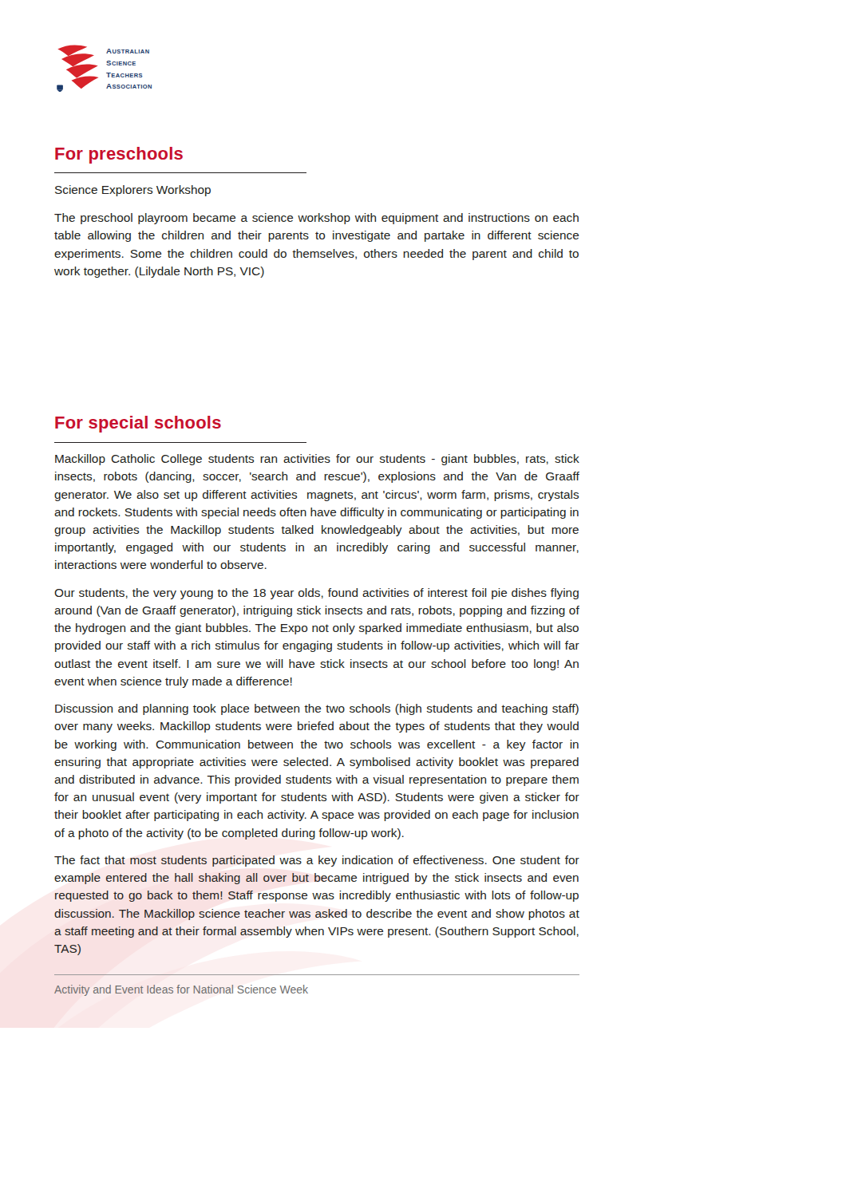Australian
Science
Teachers
Association
For preschools
Science Explorers Workshop
The preschool playroom became a science workshop with equipment and instructions on each table allowing the children and their parents to investigate and partake in different science experiments. Some the children could do themselves, others needed the parent and child to work together. (Lilydale North PS, VIC)
For special schools
Mackillop Catholic College students ran activities for our students - giant bubbles, rats, stick insects, robots (dancing, soccer, 'search and rescue'), explosions and the Van de Graaff generator. We also set up different activities magnets, ant 'circus', worm farm, prisms, crystals and rockets. Students with special needs often have difficulty in communicating or participating in group activities the Mackillop students talked knowledgeably about the activities, but more importantly, engaged with our students in an incredibly caring and successful manner, interactions were wonderful to observe.
Our students, the very young to the 18 year olds, found activities of interest foil pie dishes flying around (Van de Graaff generator), intriguing stick insects and rats, robots, popping and fizzing of the hydrogen and the giant bubbles. The Expo not only sparked immediate enthusiasm, but also provided our staff with a rich stimulus for engaging students in follow-up activities, which will far outlast the event itself. I am sure we will have stick insects at our school before too long! An event when science truly made a difference!
Discussion and planning took place between the two schools (high students and teaching staff) over many weeks. Mackillop students were briefed about the types of students that they would be working with. Communication between the two schools was excellent - a key factor in ensuring that appropriate activities were selected. A symbolised activity booklet was prepared and distributed in advance. This provided students with a visual representation to prepare them for an unusual event (very important for students with ASD). Students were given a sticker for their booklet after participating in each activity. A space was provided on each page for inclusion of a photo of the activity (to be completed during follow-up work).
The fact that most students participated was a key indication of effectiveness. One student for example entered the hall shaking all over but became intrigued by the stick insects and even requested to go back to them! Staff response was incredibly enthusiastic with lots of follow-up discussion. The Mackillop science teacher was asked to describe the event and show photos at a staff meeting and at their formal assembly when VIPs were present. (Southern Support School, TAS)
Activity and Event Ideas for National Science Week